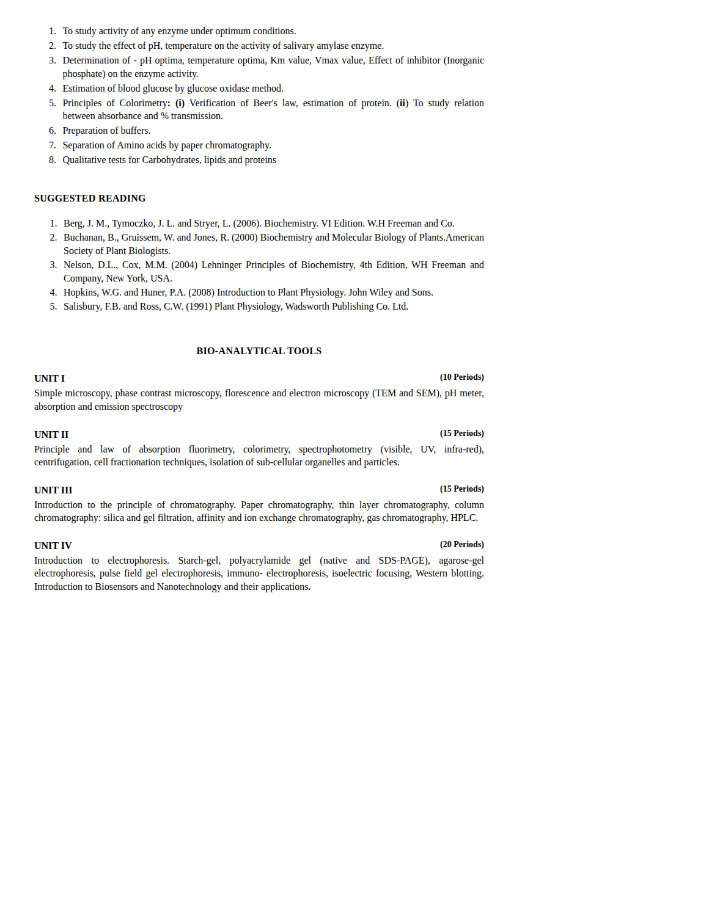To study activity of any enzyme under optimum conditions.
To study the effect of pH, temperature on the activity of salivary amylase enzyme.
Determination of - pH optima, temperature optima, Km value, Vmax value, Effect of inhibitor (Inorganic phosphate) on the enzyme activity.
Estimation of blood glucose by glucose oxidase method.
Principles of Colorimetry: (i) Verification of Beer's law, estimation of protein. (ii) To study relation between absorbance and % transmission.
Preparation of buffers.
Separation of Amino acids by paper chromatography.
Qualitative tests for Carbohydrates, lipids and proteins
SUGGESTED READING
Berg, J. M., Tymoczko, J. L. and Stryer, L. (2006). Biochemistry. VI Edition. W.H Freeman and Co.
Buchanan, B., Gruissem, W. and Jones, R. (2000) Biochemistry and Molecular Biology of Plants.American Society of Plant Biologists.
Nelson, D.L., Cox, M.M. (2004) Lehninger Principles of Biochemistry, 4th Edition, WH Freeman and Company, New York, USA.
Hopkins, W.G. and Huner, P.A. (2008) Introduction to Plant Physiology. John Wiley and Sons.
Salisbury, F.B. and Ross, C.W. (1991) Plant Physiology, Wadsworth Publishing Co. Ltd.
BIO-ANALYTICAL TOOLS
UNIT I (10 Periods)
Simple microscopy, phase contrast microscopy, florescence and electron microscopy (TEM and SEM), pH meter, absorption and emission spectroscopy
UNIT II (15 Periods)
Principle and law of absorption fluorimetry, colorimetry, spectrophotometry (visible, UV, infra-red), centrifugation, cell fractionation techniques, isolation of sub-cellular organelles and particles.
UNIT III (15 Periods)
Introduction to the principle of chromatography. Paper chromatography, thin layer chromatography, column chromatography: silica and gel filtration, affinity and ion exchange chromatography, gas chromatography, HPLC.
UNIT IV (20 Periods)
Introduction to electrophoresis. Starch-gel, polyacrylamide gel (native and SDS-PAGE), agarose-gel electrophoresis, pulse field gel electrophoresis, immuno- electrophoresis, isoelectric focusing, Western blotting. Introduction to Biosensors and Nanotechnology and their applications.